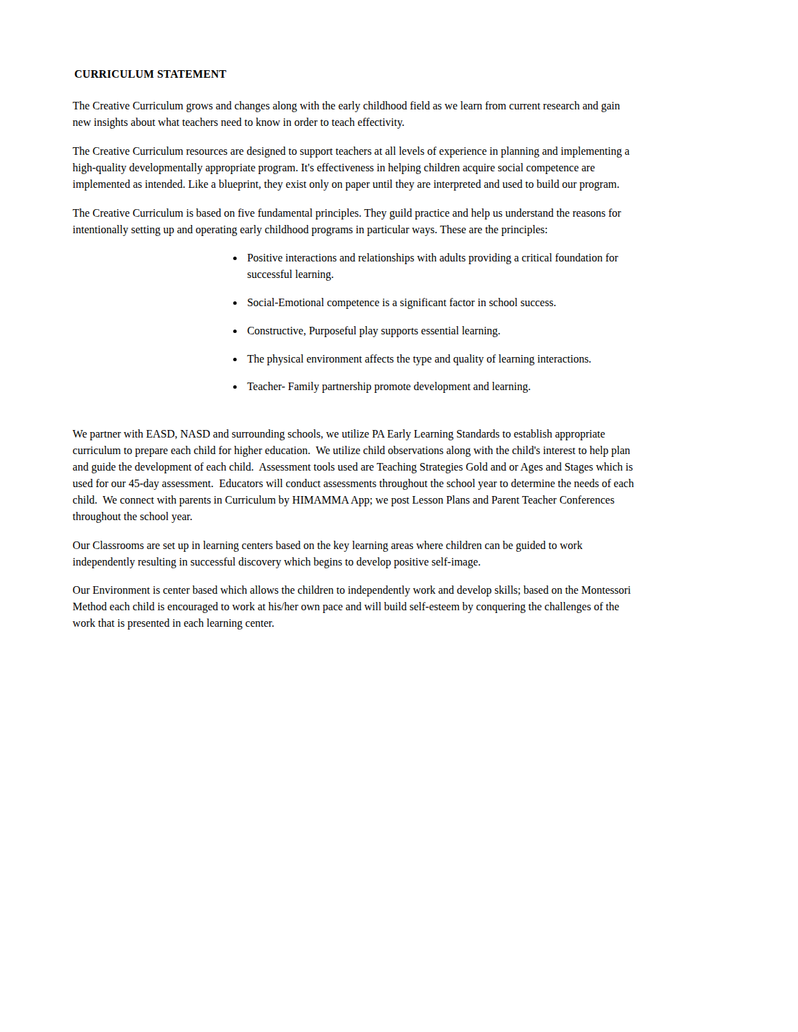CURRICULUM STATEMENT
The Creative Curriculum grows and changes along with the early childhood field as we learn from current research and gain new insights about what teachers need to know in order to teach effectivity.
The Creative Curriculum resources are designed to support teachers at all levels of experience in planning and implementing a high-quality developmentally appropriate program. It's effectiveness in helping children acquire social competence are implemented as intended. Like a blueprint, they exist only on paper until they are interpreted and used to build our program.
The Creative Curriculum is based on five fundamental principles. They guild practice and help us understand the reasons for intentionally setting up and operating early childhood programs in particular ways. These are the principles:
Positive interactions and relationships with adults providing a critical foundation for successful learning.
Social-Emotional competence is a significant factor in school success.
Constructive, Purposeful play supports essential learning.
The physical environment affects the type and quality of learning interactions.
Teacher- Family partnership promote development and learning.
We partner with EASD, NASD and surrounding schools, we utilize PA Early Learning Standards to establish appropriate curriculum to prepare each child for higher education. We utilize child observations along with the child's interest to help plan and guide the development of each child. Assessment tools used are Teaching Strategies Gold and or Ages and Stages which is used for our 45-day assessment. Educators will conduct assessments throughout the school year to determine the needs of each child. We connect with parents in Curriculum by HIMAMMA App; we post Lesson Plans and Parent Teacher Conferences throughout the school year.
Our Classrooms are set up in learning centers based on the key learning areas where children can be guided to work independently resulting in successful discovery which begins to develop positive self-image.
Our Environment is center based which allows the children to independently work and develop skills; based on the Montessori Method each child is encouraged to work at his/her own pace and will build self-esteem by conquering the challenges of the work that is presented in each learning center.